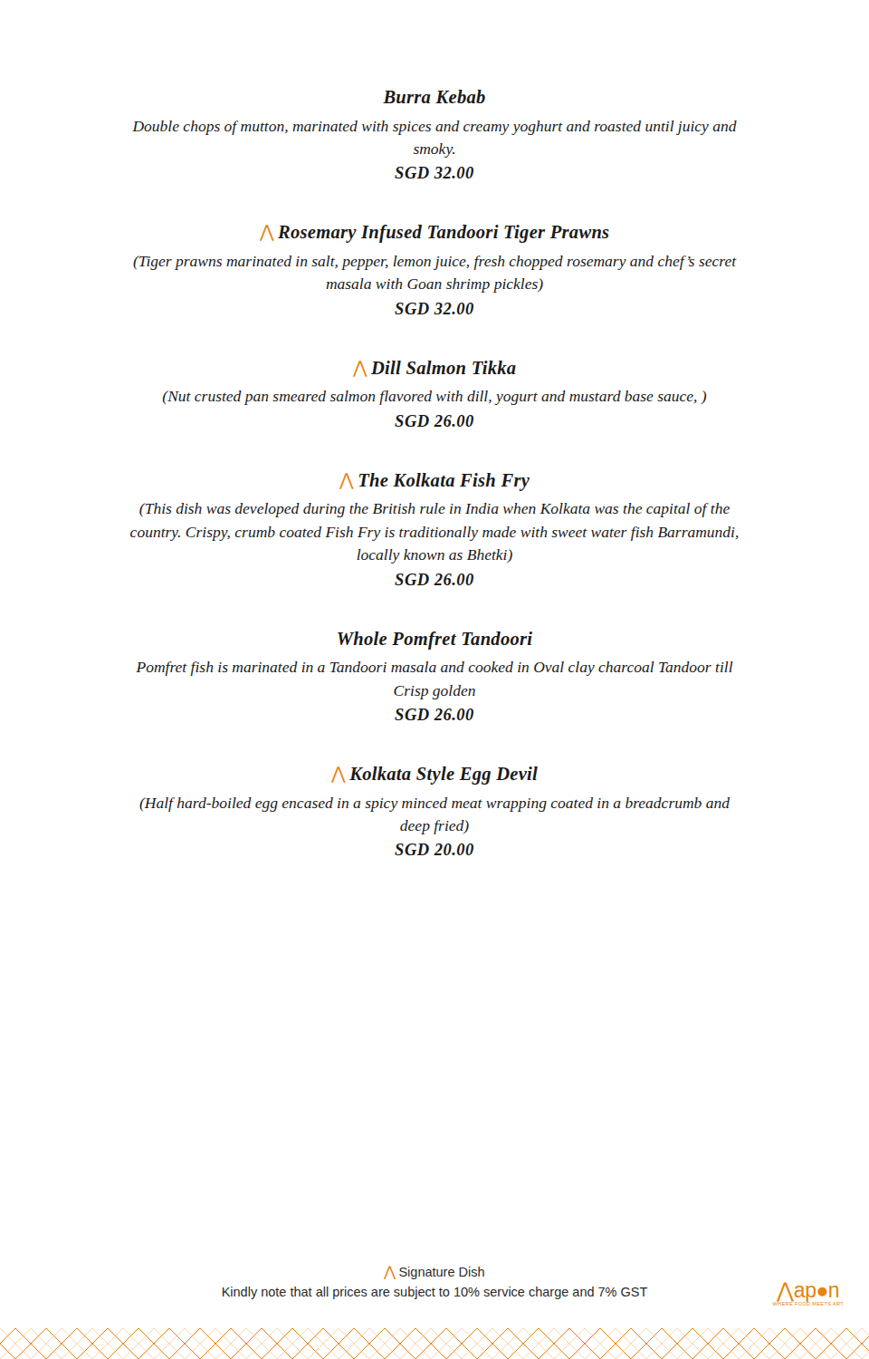Burra Kebab
Double chops of mutton, marinated with spices and creamy yoghurt and roasted until juicy and smoky.
SGD 32.00
⋀Rosemary Infused Tandoori Tiger Prawns
(Tiger prawns marinated in salt, pepper, lemon juice, fresh chopped rosemary and chef’s secret masala with Goan shrimp pickles)
SGD 32.00
⋀Dill Salmon Tikka
(Nut crusted pan smeared salmon flavored with dill, yogurt and mustard base sauce, )
SGD 26.00
⋀The Kolkata Fish Fry
(This dish was developed during the British rule in India when Kolkata was the capital of the country. Crispy, crumb coated Fish Fry is traditionally made with sweet water fish Barramundi, locally known as Bhetki)
SGD 26.00
Whole Pomfret Tandoori
Pomfret fish is marinated in a Tandoori masala and cooked in Oval clay charcoal Tandoor till Crisp golden
SGD 26.00
⋀Kolkata Style Egg Devil
(Half hard-boiled egg encased in a spicy minced meat wrapping coated in a breadcrumb and deep fried)
SGD 20.00
⋀Signature Dish
Kindly note that all prices are subject to 10% service charge and 7% GST
⋀ap●n
WHERE FOOD MEETS ART